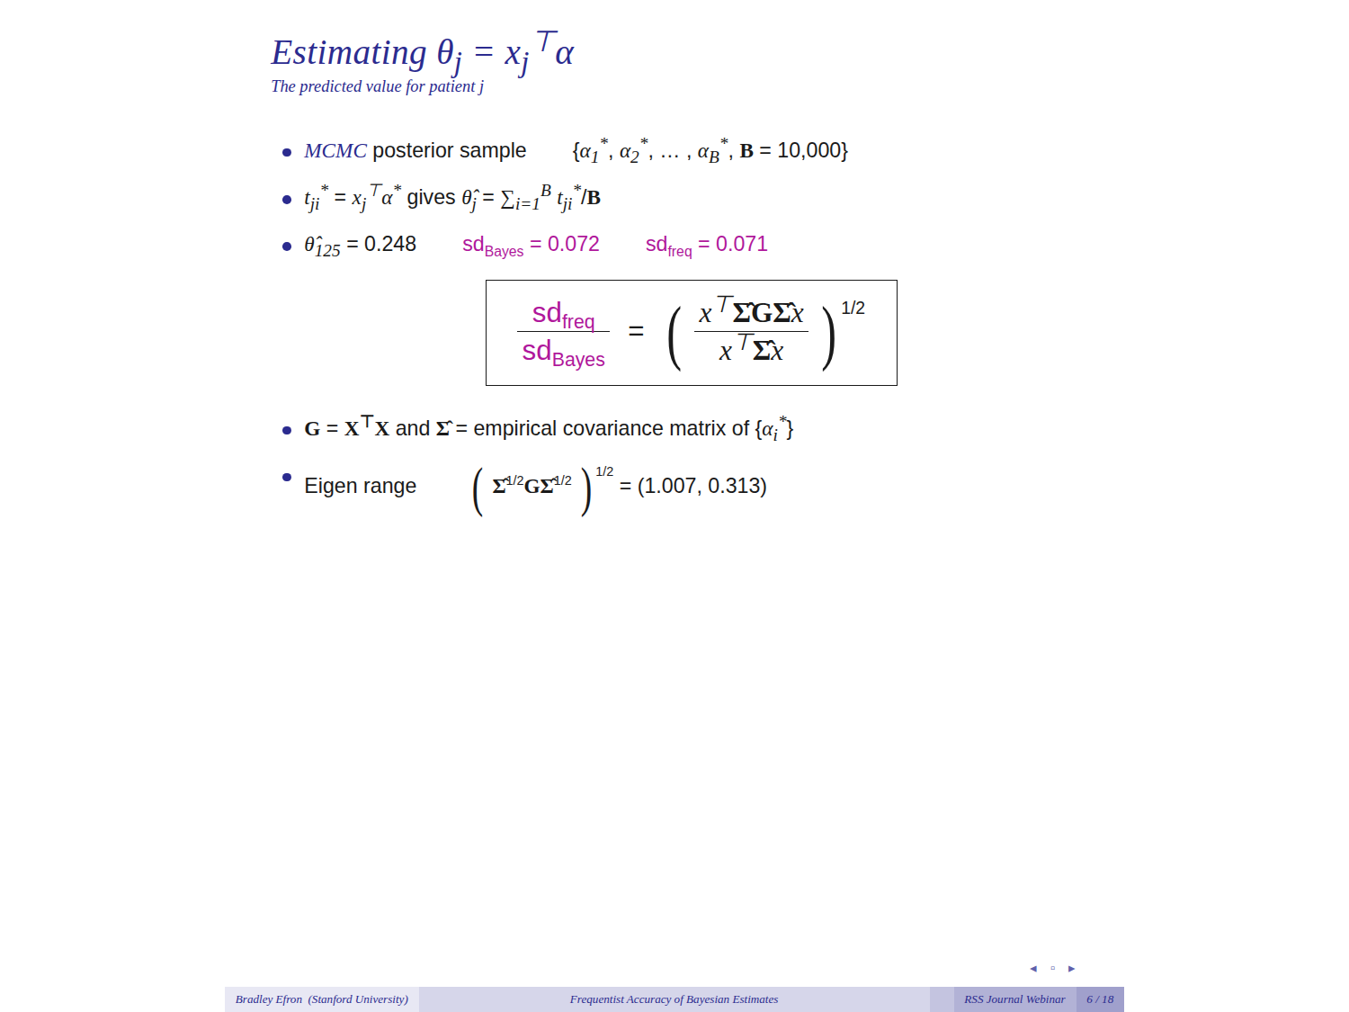Estimating θj = xj⊤α
The predicted value for patient j
MCMC posterior sample {α1*, α2*, … , αB*, B = 10,000}
tji* = xj⊤α* gives θ̂j = ∑i=1B tji*/B
θ̂125 = 0.248 sdBayes = 0.072 sdfreq = 0.071
sdfreq sdBayes = ( x⊤Σ̂GΣ̂x x⊤Σ̂x ) 1/2
G = X⊤X and Σ̂ = empirical covariance matrix of {αi*}
Eigen range ( Σ̂1/2GΣ̂1/2 ) 1/2 = (1.007, 0.313)
◂ ▫ ▸
Bradley Efron (Stanford University)
Frequentist Accuracy of Bayesian Estimates
RSS Journal Webinar
6 / 18